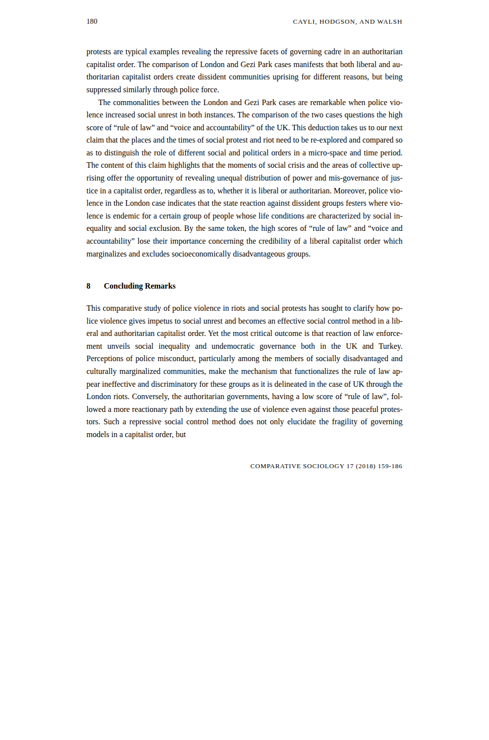180 Cayli, Hodgson, and Walsh
protests are typical examples revealing the repressive facets of governing cadre in an authoritarian capitalist order. The comparison of London and Gezi Park cases manifests that both liberal and authoritarian capitalist orders create dissident communities uprising for different reasons, but being suppressed similarly through police force.
The commonalities between the London and Gezi Park cases are remarkable when police violence increased social unrest in both instances. The comparison of the two cases questions the high score of “rule of law” and “voice and accountability” of the UK. This deduction takes us to our next claim that the places and the times of social protest and riot need to be re-explored and compared so as to distinguish the role of different social and political orders in a micro-space and time period. The content of this claim highlights that the moments of social crisis and the areas of collective uprising offer the opportunity of revealing unequal distribution of power and mis-governance of justice in a capitalist order, regardless as to, whether it is liberal or authoritarian. Moreover, police violence in the London case indicates that the state reaction against dissident groups festers where violence is endemic for a certain group of people whose life conditions are characterized by social inequality and social exclusion. By the same token, the high scores of “rule of law” and “voice and accountability” lose their importance concerning the credibility of a liberal capitalist order which marginalizes and excludes socioeconomically disadvantageous groups.
8 Concluding Remarks
This comparative study of police violence in riots and social protests has sought to clarify how police violence gives impetus to social unrest and becomes an effective social control method in a liberal and authoritarian capitalist order. Yet the most critical outcome is that reaction of law enforcement unveils social inequality and undemocratic governance both in the UK and Turkey. Perceptions of police misconduct, particularly among the members of socially disadvantaged and culturally marginalized communities, make the mechanism that functionalizes the rule of law appear ineffective and discriminatory for these groups as it is delineated in the case of UK through the London riots. Conversely, the authoritarian governments, having a low score of “rule of law”, followed a more reactionary path by extending the use of violence even against those peaceful protestors. Such a repressive social control method does not only elucidate the fragility of governing models in a capitalist order, but
Comparative Sociology 17 (2018) 159-186